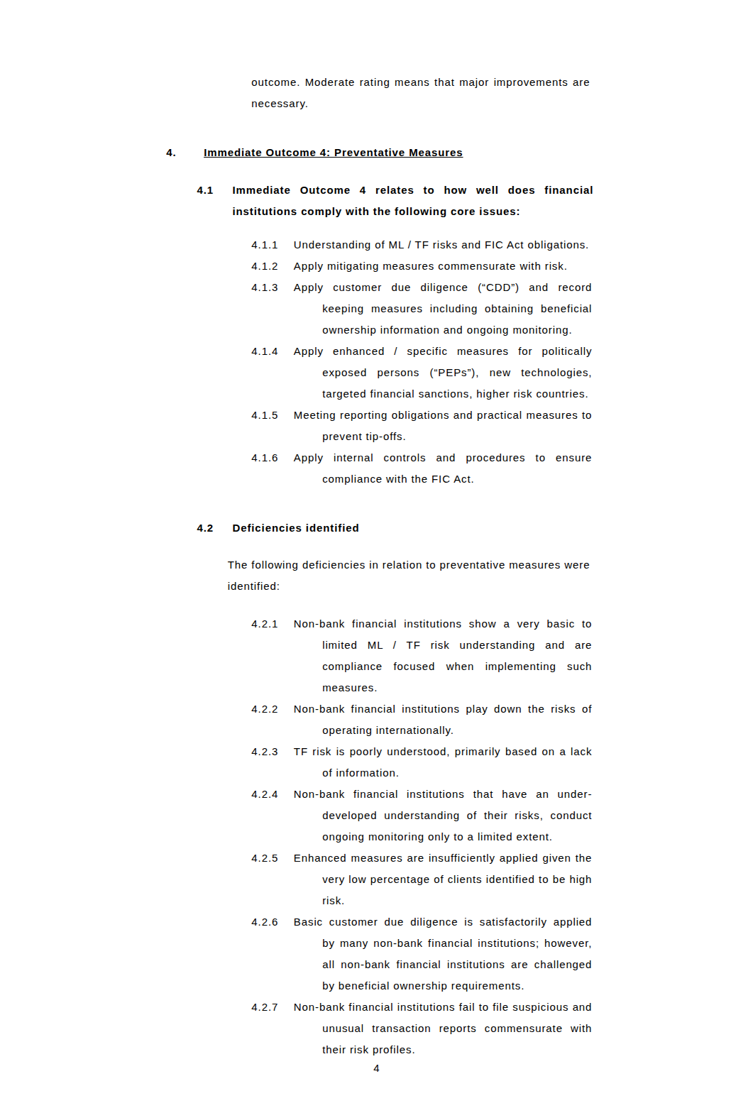outcome. Moderate rating means that major improvements are necessary.
4.
Immediate Outcome 4: Preventative Measures
4.1 Immediate Outcome 4 relates to how well does financial institutions comply with the following core issues:
4.1.1 Understanding of ML / TF risks and FIC Act obligations.
4.1.2 Apply mitigating measures commensurate with risk.
4.1.3 Apply customer due diligence (“CDD”) and record keeping measures including obtaining beneficial ownership information and ongoing monitoring.
4.1.4 Apply enhanced / specific measures for politically exposed persons (“PEPs”), new technologies, targeted financial sanctions, higher risk countries.
4.1.5 Meeting reporting obligations and practical measures to prevent tip-offs.
4.1.6 Apply internal controls and procedures to ensure compliance with the FIC Act.
4.2 Deficiencies identified
The following deficiencies in relation to preventative measures were identified:
4.2.1 Non-bank financial institutions show a very basic to limited ML / TF risk understanding and are compliance focused when implementing such measures.
4.2.2 Non-bank financial institutions play down the risks of operating internationally.
4.2.3 TF risk is poorly understood, primarily based on a lack of information.
4.2.4 Non-bank financial institutions that have an under-developed understanding of their risks, conduct ongoing monitoring only to a limited extent.
4.2.5 Enhanced measures are insufficiently applied given the very low percentage of clients identified to be high risk.
4.2.6 Basic customer due diligence is satisfactorily applied by many non-bank financial institutions; however, all non-bank financial institutions are challenged by beneficial ownership requirements.
4.2.7 Non-bank financial institutions fail to file suspicious and unusual transaction reports commensurate with their risk profiles.
4